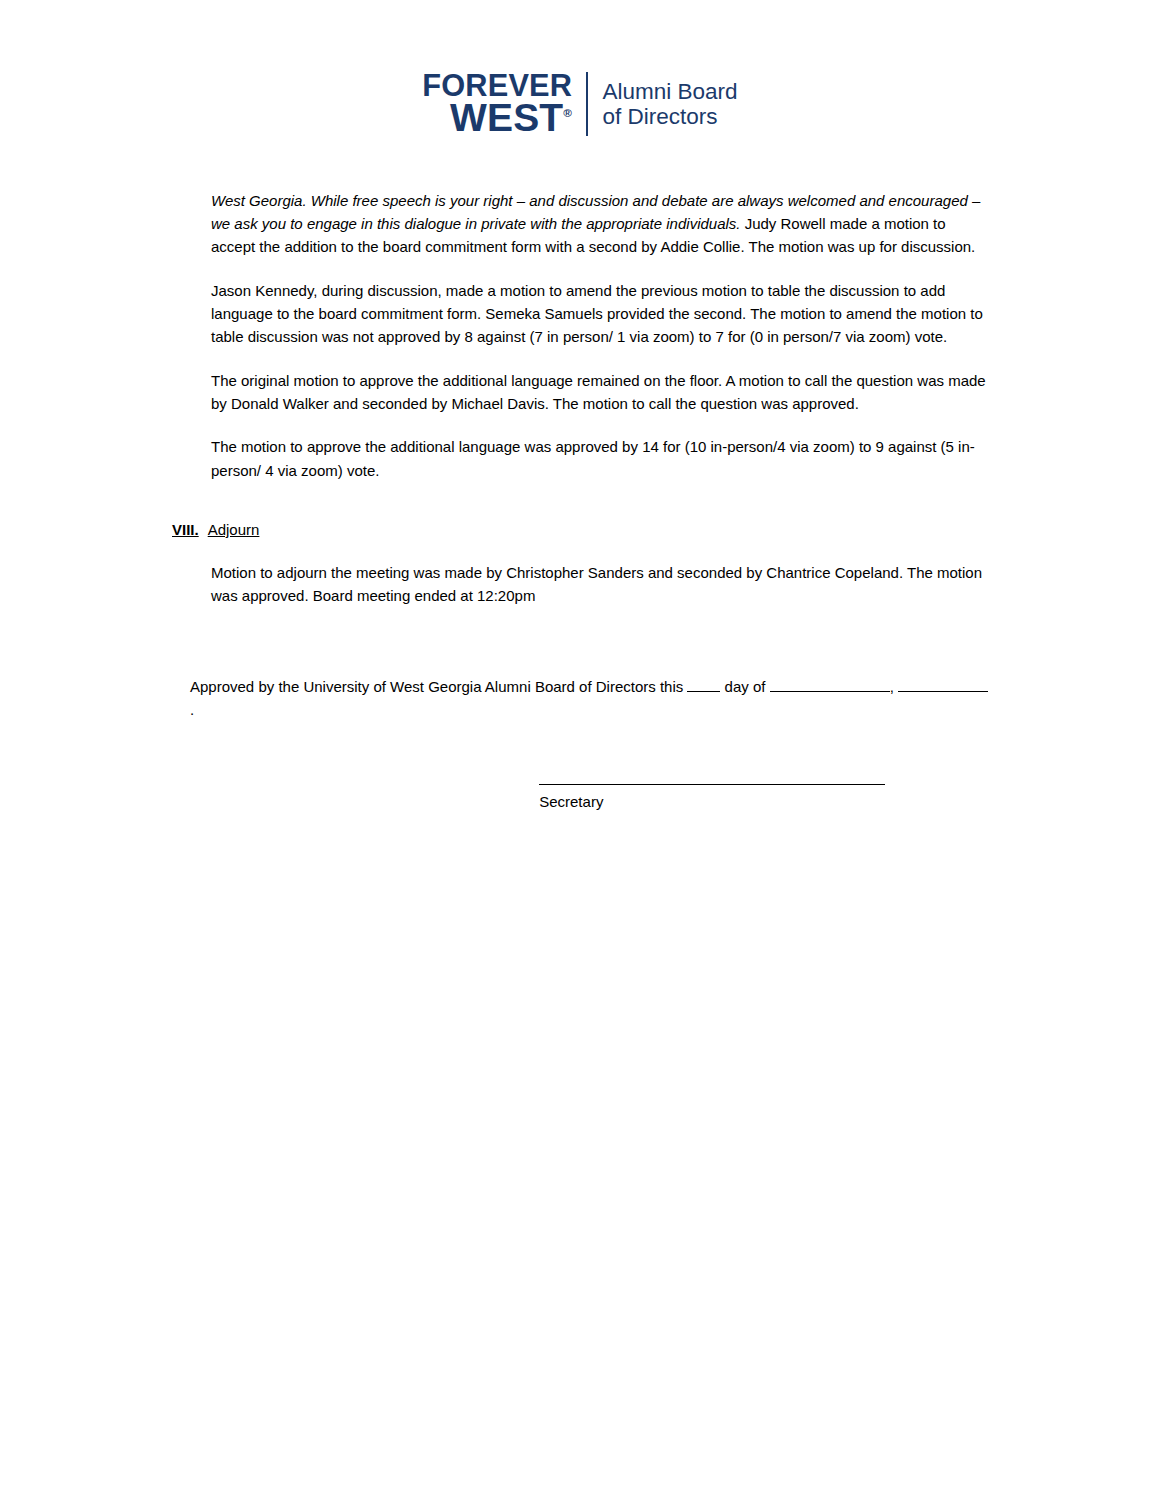FOREVER WEST®
Alumni Board of Directors
West Georgia. While free speech is your right – and discussion and debate are always welcomed and encouraged – we ask you to engage in this dialogue in private with the appropriate individuals. Judy Rowell made a motion to accept the addition to the board commitment form with a second by Addie Collie. The motion was up for discussion.
Jason Kennedy, during discussion, made a motion to amend the previous motion to table the discussion to add language to the board commitment form. Semeka Samuels provided the second. The motion to amend the motion to table discussion was not approved by 8 against (7 in person/ 1 via zoom) to 7 for (0 in person/7 via zoom) vote.
The original motion to approve the additional language remained on the floor. A motion to call the question was made by Donald Walker and seconded by Michael Davis. The motion to call the question was approved.
The motion to approve the additional language was approved by 14 for (10 in-person/4 via zoom) to 9 against (5 in-person/ 4 via zoom) vote.
VIII. Adjourn
Motion to adjourn the meeting was made by Christopher Sanders and seconded by Chantrice Copeland. The motion was approved. Board meeting ended at 12:20pm
Approved by the University of West Georgia Alumni Board of Directors this day of , .
Secretary